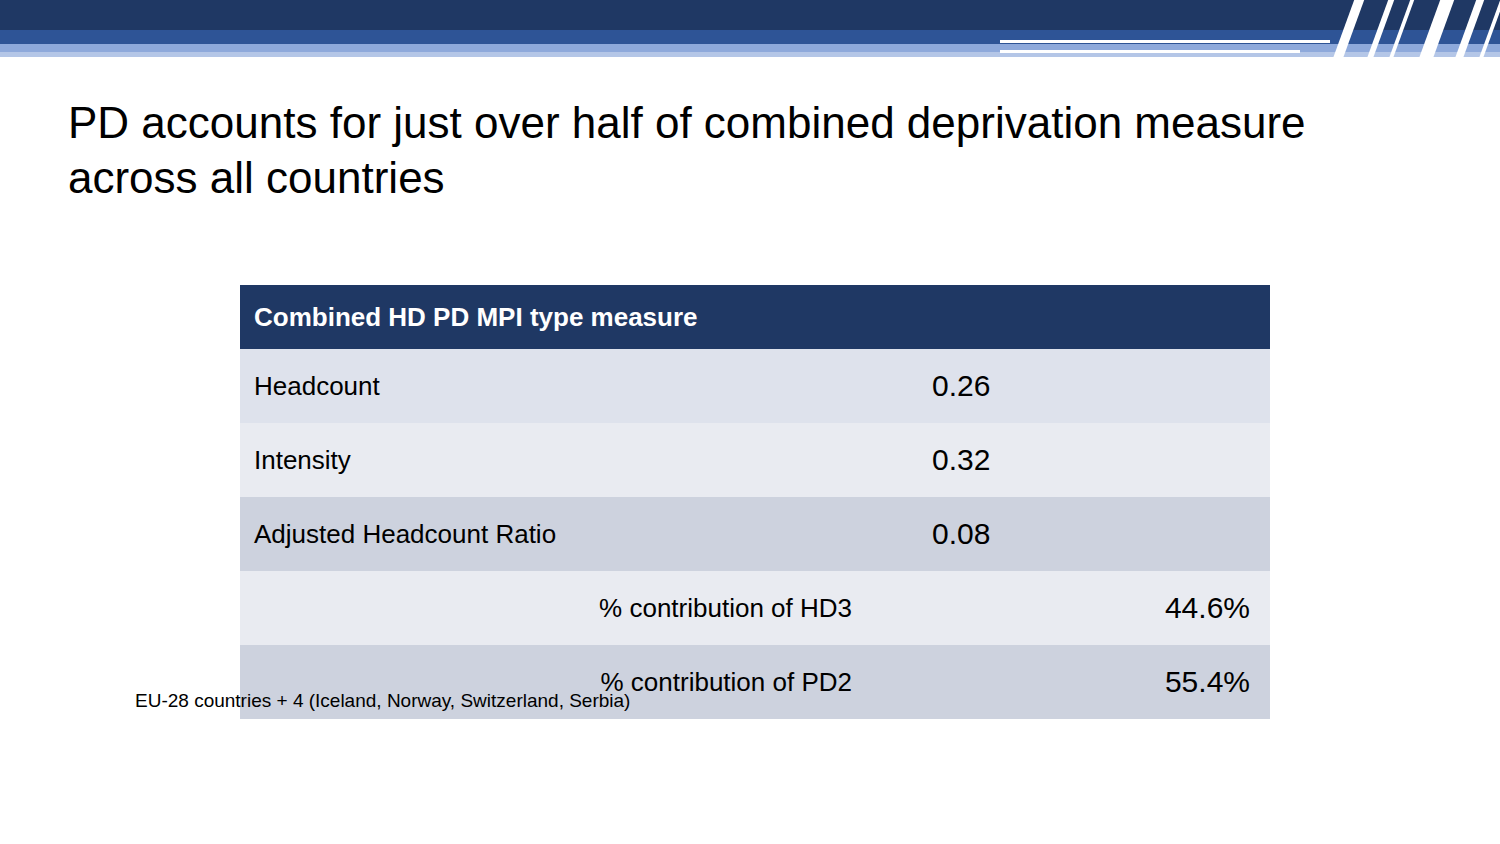PD accounts for just over half of combined deprivation measure across all countries
| Combined HD PD MPI type measure | |
| --- | --- |
| Headcount | 0.26 |
| Intensity | 0.32 |
| Adjusted Headcount Ratio | 0.08 |
| % contribution of HD3 | 44.6% |
| % contribution of PD2 | 55.4% |
EU-28 countries + 4 (Iceland, Norway, Switzerland, Serbia)